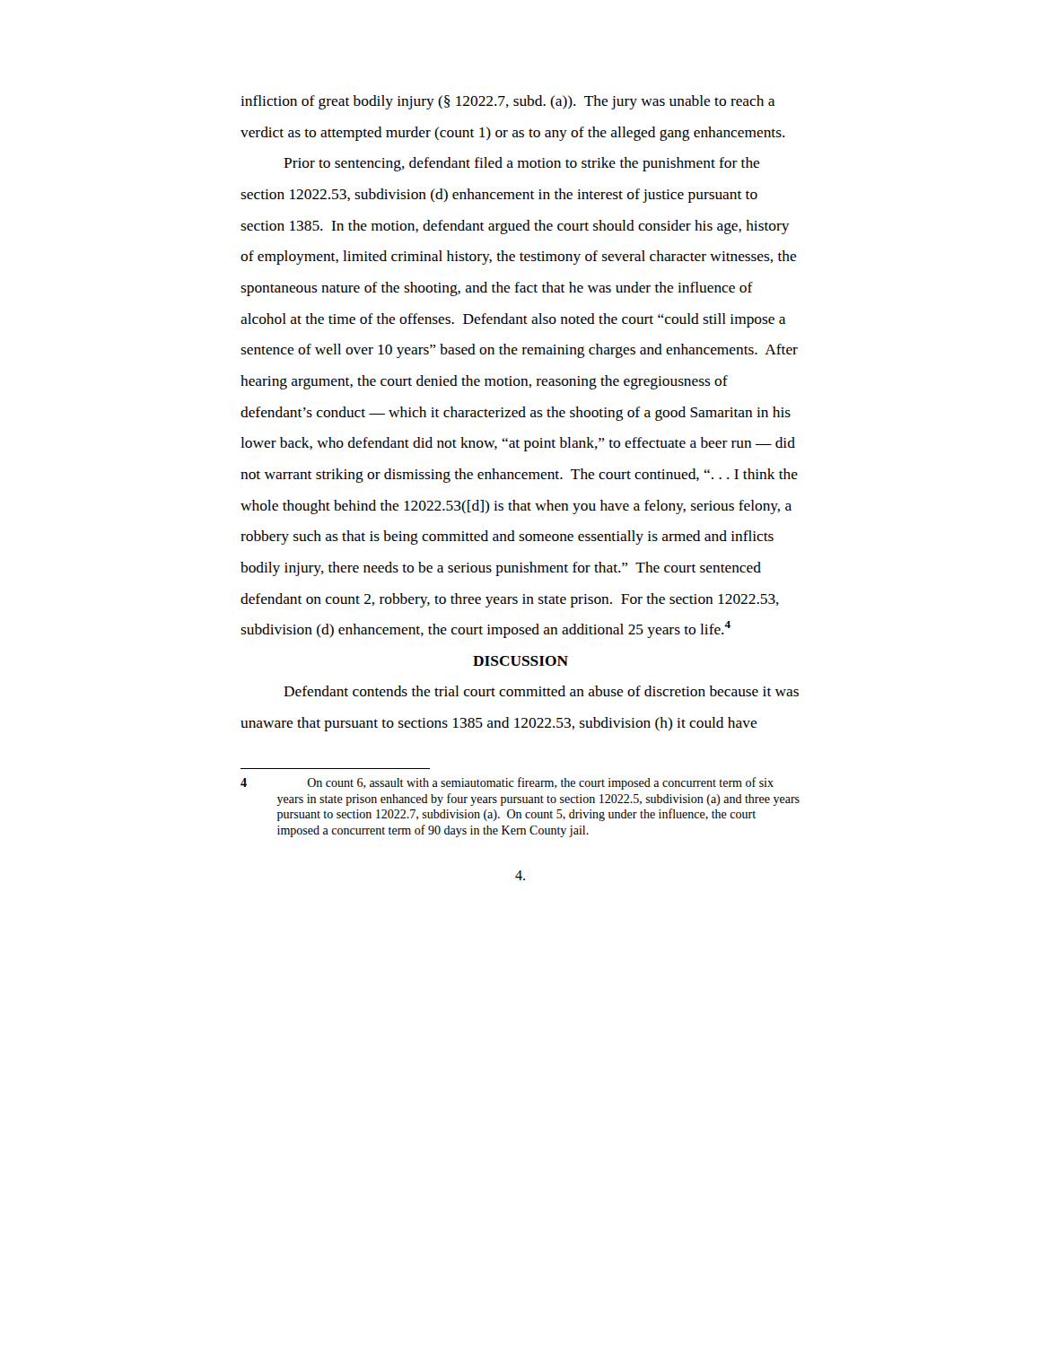infliction of great bodily injury (§ 12022.7, subd. (a)). The jury was unable to reach a verdict as to attempted murder (count 1) or as to any of the alleged gang enhancements.
Prior to sentencing, defendant filed a motion to strike the punishment for the section 12022.53, subdivision (d) enhancement in the interest of justice pursuant to section 1385. In the motion, defendant argued the court should consider his age, history of employment, limited criminal history, the testimony of several character witnesses, the spontaneous nature of the shooting, and the fact that he was under the influence of alcohol at the time of the offenses. Defendant also noted the court “could still impose a sentence of well over 10 years” based on the remaining charges and enhancements. After hearing argument, the court denied the motion, reasoning the egregiousness of defendant’s conduct — which it characterized as the shooting of a good Samaritan in his lower back, who defendant did not know, “at point blank,” to effectuate a beer run — did not warrant striking or dismissing the enhancement. The court continued, “. . . I think the whole thought behind the 12022.53([d]) is that when you have a felony, serious felony, a robbery such as that is being committed and someone essentially is armed and inflicts bodily injury, there needs to be a serious punishment for that.” The court sentenced defendant on count 2, robbery, to three years in state prison. For the section 12022.53, subdivision (d) enhancement, the court imposed an additional 25 years to life.4
DISCUSSION
Defendant contends the trial court committed an abuse of discretion because it was unaware that pursuant to sections 1385 and 12022.53, subdivision (h) it could have
4 On count 6, assault with a semiautomatic firearm, the court imposed a concurrent term of six years in state prison enhanced by four years pursuant to section 12022.5, subdivision (a) and three years pursuant to section 12022.7, subdivision (a). On count 5, driving under the influence, the court imposed a concurrent term of 90 days in the Kern County jail.
4.